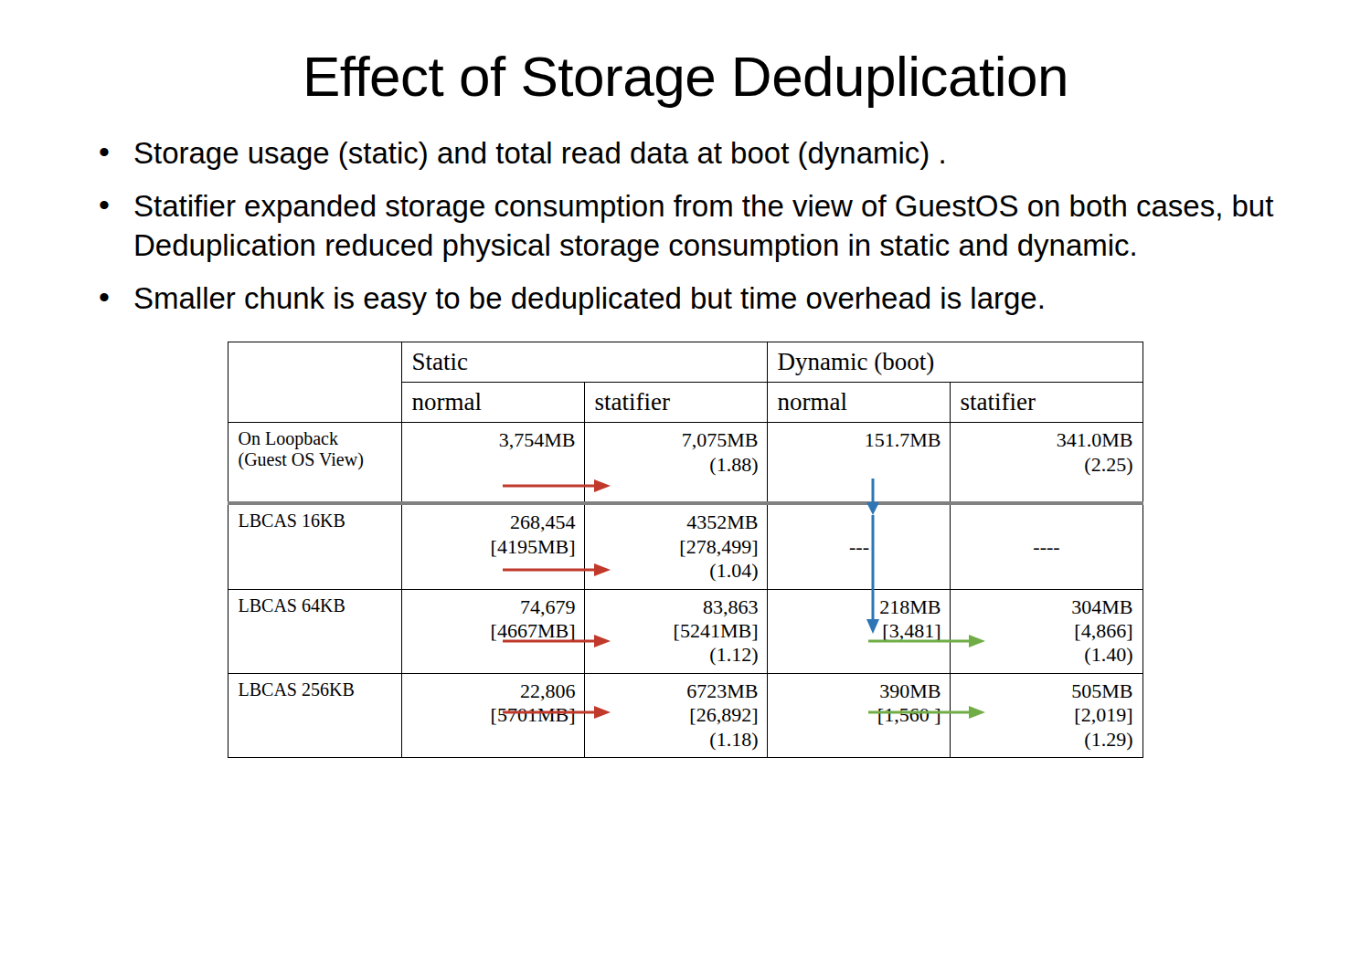Effect of Storage Deduplication
Storage usage (static) and total read data at boot (dynamic) .
Statifier expanded storage consumption from the view of GuestOS on both cases, but Deduplication reduced physical storage consumption in static and dynamic.
Smaller chunk is easy to be deduplicated but time overhead is large.
| | Static | Dynamic (boot) |
| --- | --- | --- |
| normal | statifier | normal | statifier |
| On Loopback (Guest OS View) | 3,754MB | 7,075MB (1.88) | 151.7MB | 341.0MB (2.25) |
| LBCAS 16KB | 268,454 [4195MB] | 4352MB [278,499] (1.04) | --- | ---- |
| LBCAS 64KB | 74,679 [4667MB] | 83,863 [5241MB] (1.12) | 218MB [3,481] | 304MB [4,866] (1.40) |
| LBCAS 256KB | 22,806 [5701MB] | 6723MB [26,892] (1.18) | 390MB [1,560 ] | 505MB [2,019] (1.29) |